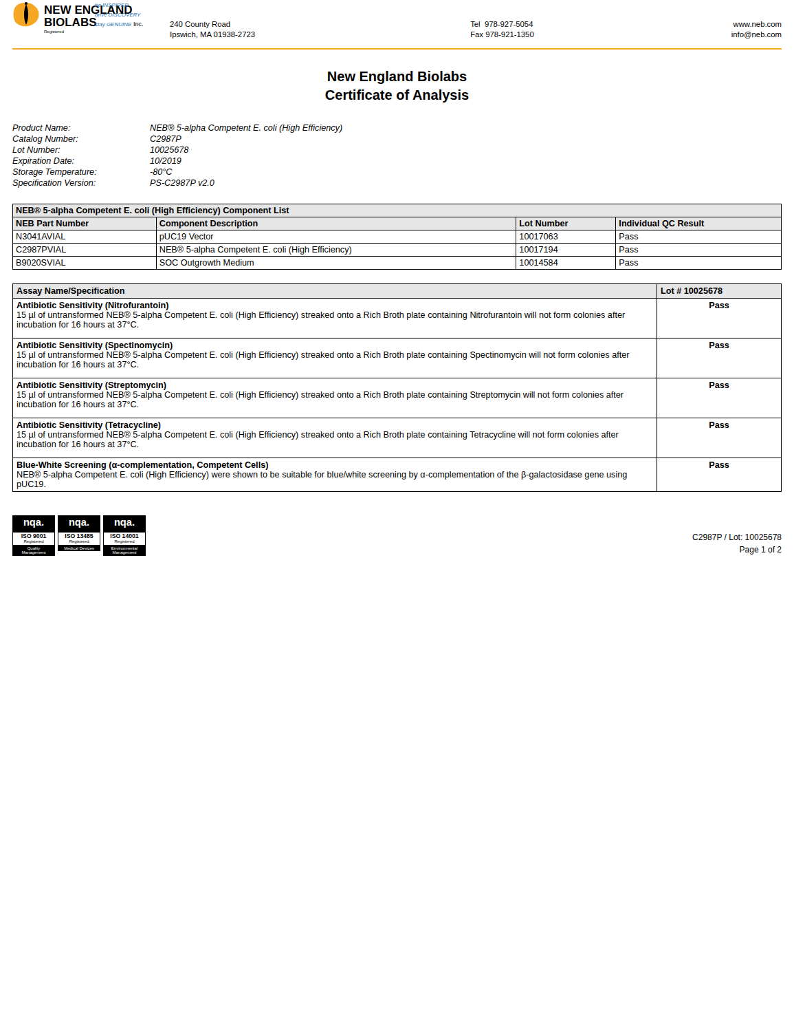NEW ENGLAND BIOLABS Inc. Registered be INSPIRED drive DISCOVERY stay GENUINE
240 County Road
Ipswich, MA 01938-2723
Tel 978-927-5054
Fax 978-921-1350
www.neb.com
info@neb.com
New England Biolabs Certificate of Analysis
| Product Name: | NEB® 5-alpha Competent E. coli (High Efficiency) |
| Catalog Number: | C2987P |
| Lot Number: | 10025678 |
| Expiration Date: | 10/2019 |
| Storage Temperature: | -80°C |
| Specification Version: | PS-C2987P v2.0 |
| NEB® 5-alpha Competent E. coli (High Efficiency) Component List |
| --- |
| NEB Part Number | Component Description | Lot Number | Individual QC Result |
| N3041AVIAL | pUC19 Vector | 10017063 | Pass |
| C2987PVIAL | NEB® 5-alpha Competent E. coli (High Efficiency) | 10017194 | Pass |
| B9020SVIAL | SOC Outgrowth Medium | 10014584 | Pass |
| Assay Name/Specification | Lot # 10025678 |
| --- | --- |
| Antibiotic Sensitivity (Nitrofurantoin) 15 µl of untransformed NEB® 5-alpha Competent E. coli (High Efficiency) streaked onto a Rich Broth plate containing Nitrofurantoin will not form colonies after incubation for 16 hours at 37°C. | Pass |
| Antibiotic Sensitivity (Spectinomycin) 15 µl of untransformed NEB® 5-alpha Competent E. coli (High Efficiency) streaked onto a Rich Broth plate containing Spectinomycin will not form colonies after incubation for 16 hours at 37°C. | Pass |
| Antibiotic Sensitivity (Streptomycin) 15 µl of untransformed NEB® 5-alpha Competent E. coli (High Efficiency) streaked onto a Rich Broth plate containing Streptomycin will not form colonies after incubation for 16 hours at 37°C. | Pass |
| Antibiotic Sensitivity (Tetracycline) 15 µl of untransformed NEB® 5-alpha Competent E. coli (High Efficiency) streaked onto a Rich Broth plate containing Tetracycline will not form colonies after incubation for 16 hours at 37°C. | Pass |
| Blue-White Screening (α-complementation, Competent Cells) NEB® 5-alpha Competent E. coli (High Efficiency) were shown to be suitable for blue/white screening by α-complementation of the β-galactosidase gene using pUC19. | Pass |
nqa.
ISO 9001
Registered
Quality
Management
nqa.
ISO 13485
Registered
Medical Devices
nqa.
ISO 14001
Registered
Environmental
Management
C2987P / Lot: 10025678
Page 1 of 2